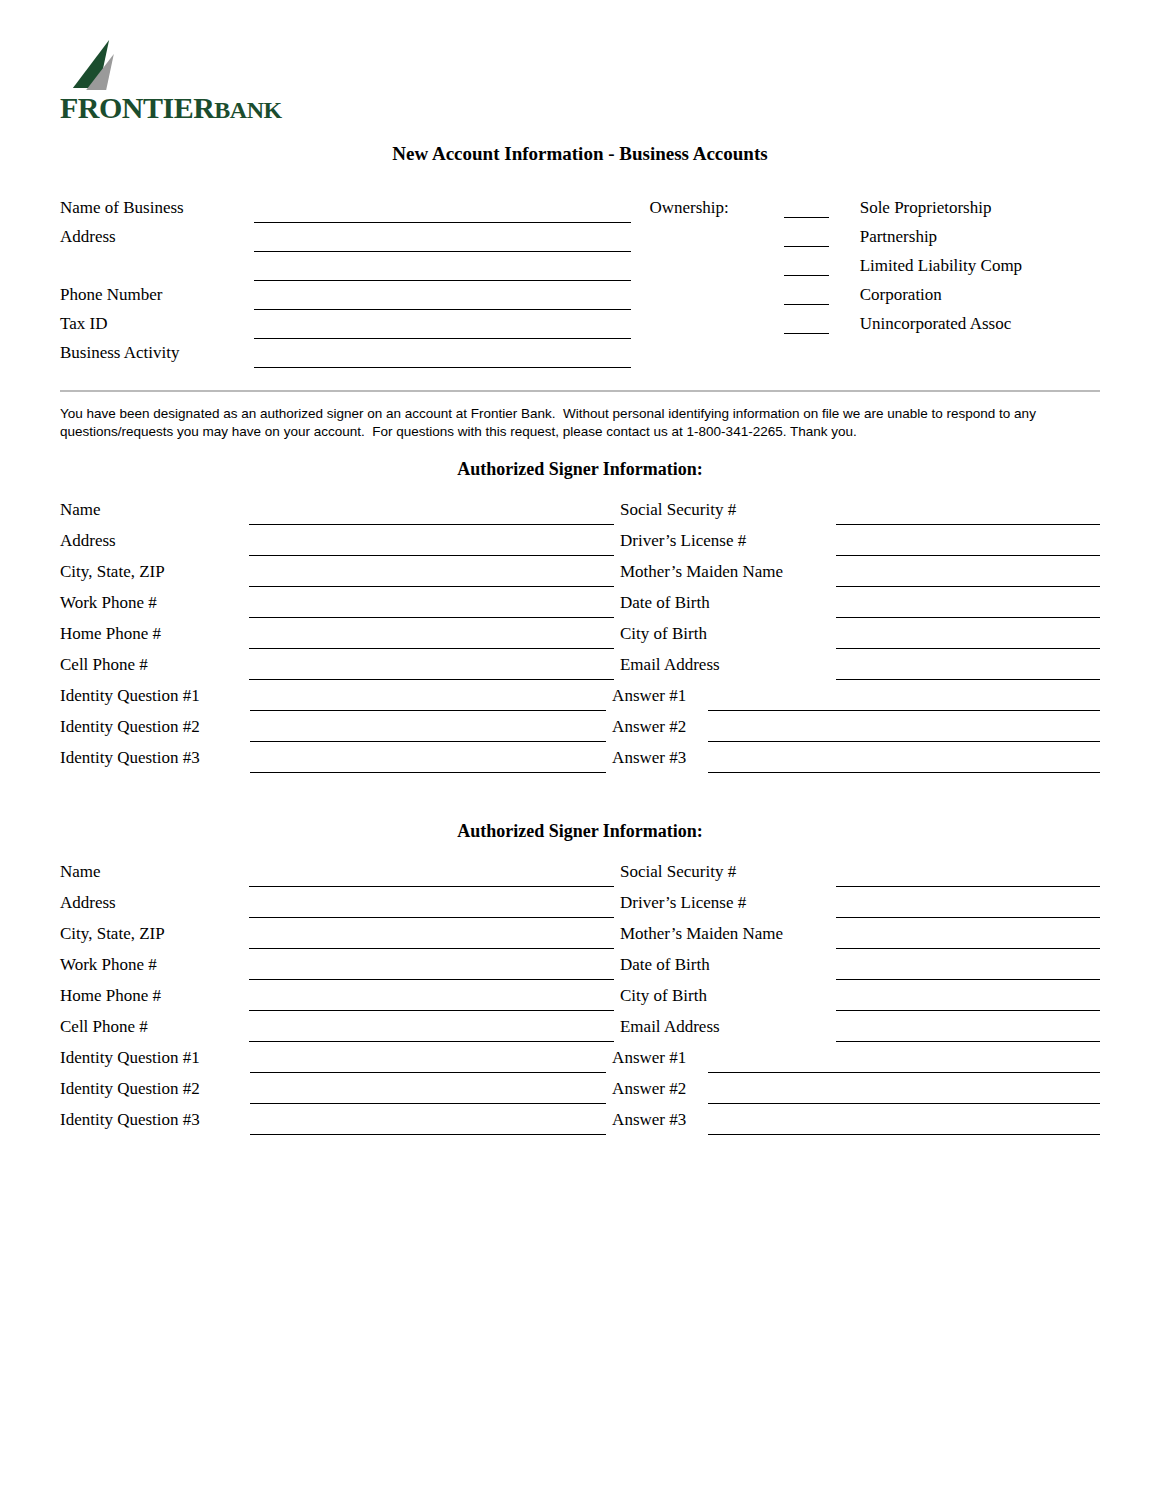FRONTIER BANK
New Account Information - Business Accounts
| Name of Business | | Ownership: | | Sole Proprietorship |
| Address | | | | Partnership |
| | | | | Limited Liability Comp |
| Phone Number | | | | Corporation |
| Tax ID | | | | Unincorporated Assoc |
| Business Activity | | | | |
You have been designated as an authorized signer on an account at Frontier Bank. Without personal identifying information on file we are unable to respond to any questions/requests you may have on your account. For questions with this request, please contact us at 1-800-341-2265. Thank you.
Authorized Signer Information:
| Name | | Social Security # | |
| Address | | Driver’s License # | |
| City, State, ZIP | | Mother’s Maiden Name | |
| Work Phone # | | Date of Birth | |
| Home Phone # | | City of Birth | |
| Cell Phone # | | Email Address | |
| Identity Question #1 | | Answer #1 | |
| Identity Question #2 | | Answer #2 | |
| Identity Question #3 | | Answer #3 | |
Authorized Signer Information:
| Name | | Social Security # | |
| Address | | Driver’s License # | |
| City, State, ZIP | | Mother’s Maiden Name | |
| Work Phone # | | Date of Birth | |
| Home Phone # | | City of Birth | |
| Cell Phone # | | Email Address | |
| Identity Question #1 | | Answer #1 | |
| Identity Question #2 | | Answer #2 | |
| Identity Question #3 | | Answer #3 | |